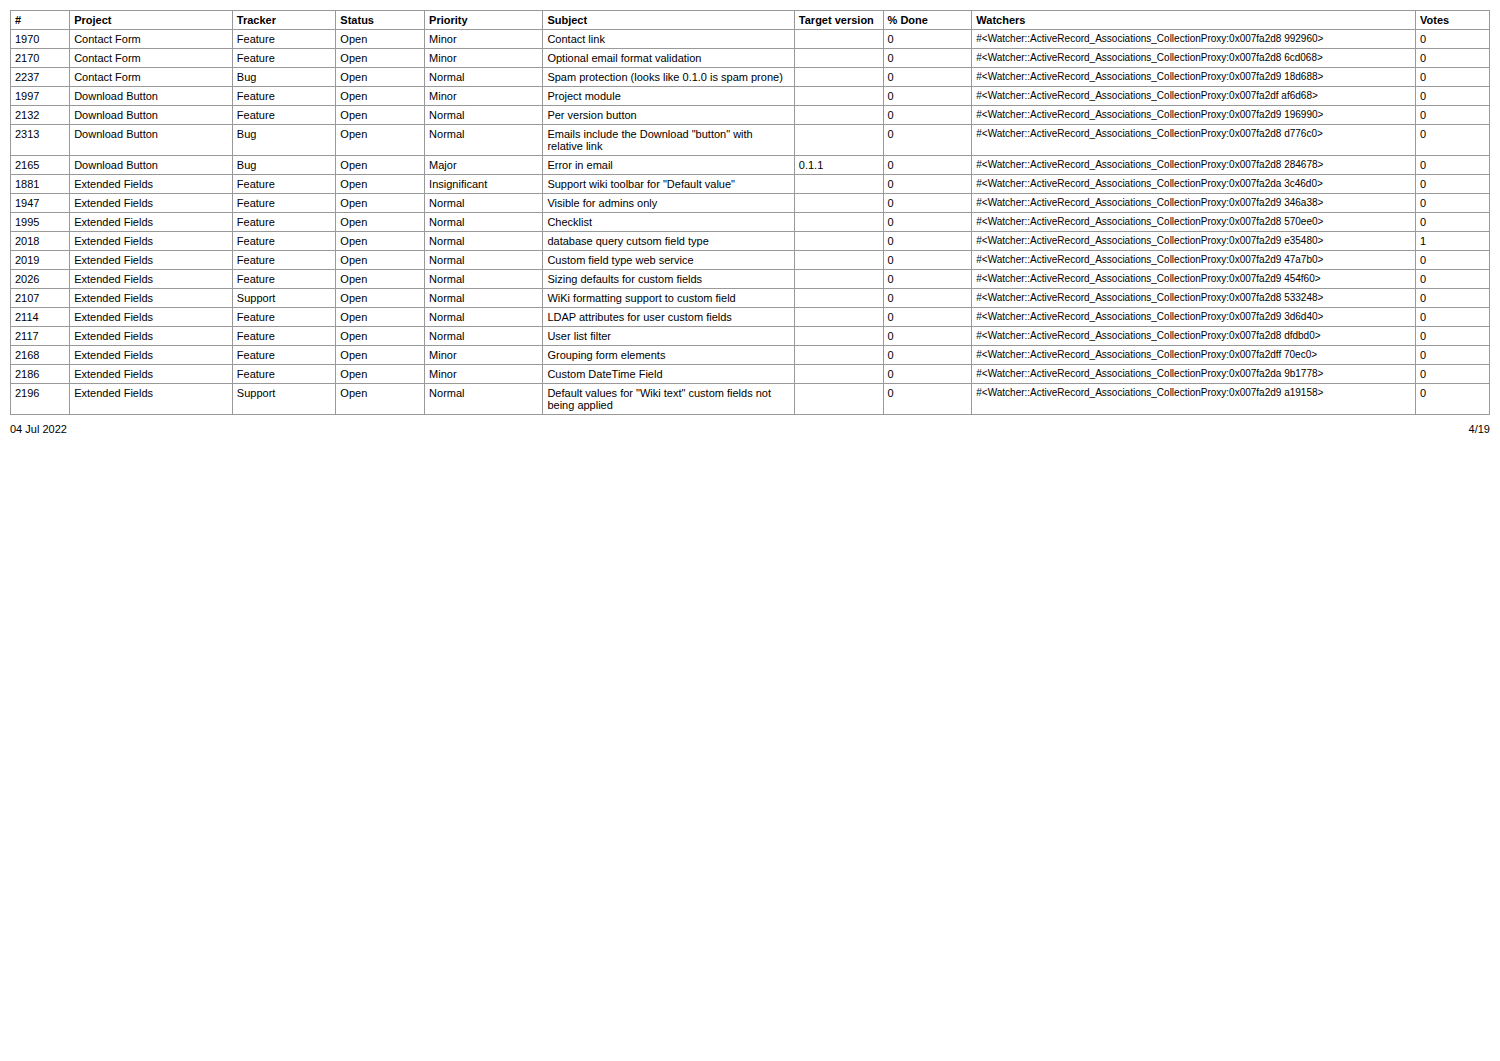| # | Project | Tracker | Status | Priority | Subject | Target version | % Done | Watchers | Votes |
| --- | --- | --- | --- | --- | --- | --- | --- | --- | --- |
| 1970 | Contact Form | Feature | Open | Minor | Contact link | | 0 | #<Watcher::ActiveRecord_Associations_CollectionProxy:0x007fa2d8 992960> | 0 |
| 2170 | Contact Form | Feature | Open | Minor | Optional email format validation | | 0 | #<Watcher::ActiveRecord_Associations_CollectionProxy:0x007fa2d8 6cd068> | 0 |
| 2237 | Contact Form | Bug | Open | Normal | Spam protection (looks like 0.1.0 is spam prone) | | 0 | #<Watcher::ActiveRecord_Associations_CollectionProxy:0x007fa2d9 18d688> | 0 |
| 1997 | Download Button | Feature | Open | Minor | Project module | | 0 | #<Watcher::ActiveRecord_Associations_CollectionProxy:0x007fa2df af6d68> | 0 |
| 2132 | Download Button | Feature | Open | Normal | Per version button | | 0 | #<Watcher::ActiveRecord_Associations_CollectionProxy:0x007fa2d9 196990> | 0 |
| 2313 | Download Button | Bug | Open | Normal | Emails include the Download "button" with relative link | | 0 | #<Watcher::ActiveRecord_Associations_CollectionProxy:0x007fa2d8 d776c0> | 0 |
| 2165 | Download Button | Bug | Open | Major | Error in email | 0.1.1 | 0 | #<Watcher::ActiveRecord_Associations_CollectionProxy:0x007fa2d8 284678> | 0 |
| 1881 | Extended Fields | Feature | Open | Insignificant | Support wiki toolbar for "Default value" | | 0 | #<Watcher::ActiveRecord_Associations_CollectionProxy:0x007fa2da 3c46d0> | 0 |
| 1947 | Extended Fields | Feature | Open | Normal | Visible for admins only | | 0 | #<Watcher::ActiveRecord_Associations_CollectionProxy:0x007fa2d9 346a38> | 0 |
| 1995 | Extended Fields | Feature | Open | Normal | Checklist | | 0 | #<Watcher::ActiveRecord_Associations_CollectionProxy:0x007fa2d8 570ee0> | 0 |
| 2018 | Extended Fields | Feature | Open | Normal | database query cutsom field type | | 0 | #<Watcher::ActiveRecord_Associations_CollectionProxy:0x007fa2d9 e35480> | 1 |
| 2019 | Extended Fields | Feature | Open | Normal | Custom field type web service | | 0 | #<Watcher::ActiveRecord_Associations_CollectionProxy:0x007fa2d9 47a7b0> | 0 |
| 2026 | Extended Fields | Feature | Open | Normal | Sizing defaults for custom fields | | 0 | #<Watcher::ActiveRecord_Associations_CollectionProxy:0x007fa2d9 454f60> | 0 |
| 2107 | Extended Fields | Support | Open | Normal | WiKi formatting support to custom field | | 0 | #<Watcher::ActiveRecord_Associations_CollectionProxy:0x007fa2d8 533248> | 0 |
| 2114 | Extended Fields | Feature | Open | Normal | LDAP attributes for user custom fields | | 0 | #<Watcher::ActiveRecord_Associations_CollectionProxy:0x007fa2d9 3d6d40> | 0 |
| 2117 | Extended Fields | Feature | Open | Normal | User list filter | | 0 | #<Watcher::ActiveRecord_Associations_CollectionProxy:0x007fa2d8 dfdbd0> | 0 |
| 2168 | Extended Fields | Feature | Open | Minor | Grouping form elements | | 0 | #<Watcher::ActiveRecord_Associations_CollectionProxy:0x007fa2dff 70ec0> | 0 |
| 2186 | Extended Fields | Feature | Open | Minor | Custom DateTime Field | | 0 | #<Watcher::ActiveRecord_Associations_CollectionProxy:0x007fa2da 9b1778> | 0 |
| 2196 | Extended Fields | Support | Open | Normal | Default values for "Wiki text" custom fields not being applied | | 0 | #<Watcher::ActiveRecord_Associations_CollectionProxy:0x007fa2d9 a19158> | 0 |
04 Jul 2022 4/19